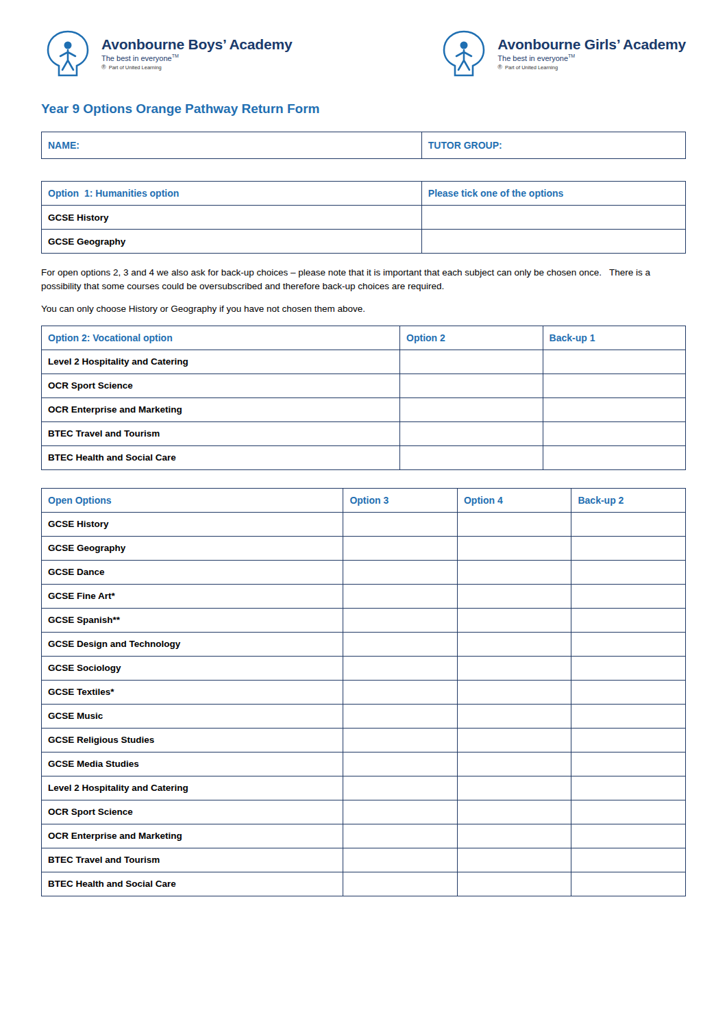Avonbourne Boys’ Academy
The best in everyoneTM
®Part of United Learning
Avonbourne Girls’ Academy
The best in everyoneTM
®Part of United Learning
Year 9 Options Orange Pathway Return Form
| NAME: | TUTOR GROUP: |
| Option 1: Humanities option | Please tick one of the options |
| --- | --- |
| GCSE History | |
| GCSE Geography | |
For open options 2, 3 and 4 we also ask for back-up choices – please note that it is important that each subject can only be chosen once. There is a possibility that some courses could be oversubscribed and therefore back-up choices are required.
You can only choose History or Geography if you have not chosen them above.
| Option 2: Vocational option | Option 2 | Back-up 1 |
| --- | --- | --- |
| Level 2 Hospitality and Catering | | |
| OCR Sport Science | | |
| OCR Enterprise and Marketing | | |
| BTEC Travel and Tourism | | |
| BTEC Health and Social Care | | |
| Open Options | Option 3 | Option 4 | Back-up 2 |
| --- | --- | --- | --- |
| GCSE History | | | |
| GCSE Geography | | | |
| GCSE Dance | | | |
| GCSE Fine Art* | | | |
| GCSE Spanish** | | | |
| GCSE Design and Technology | | | |
| GCSE Sociology | | | |
| GCSE Textiles* | | | |
| GCSE Music | | | |
| GCSE Religious Studies | | | |
| GCSE Media Studies | | | |
| Level 2 Hospitality and Catering | | | |
| OCR Sport Science | | | |
| OCR Enterprise and Marketing | | | |
| BTEC Travel and Tourism | | | |
| BTEC Health and Social Care | | | |